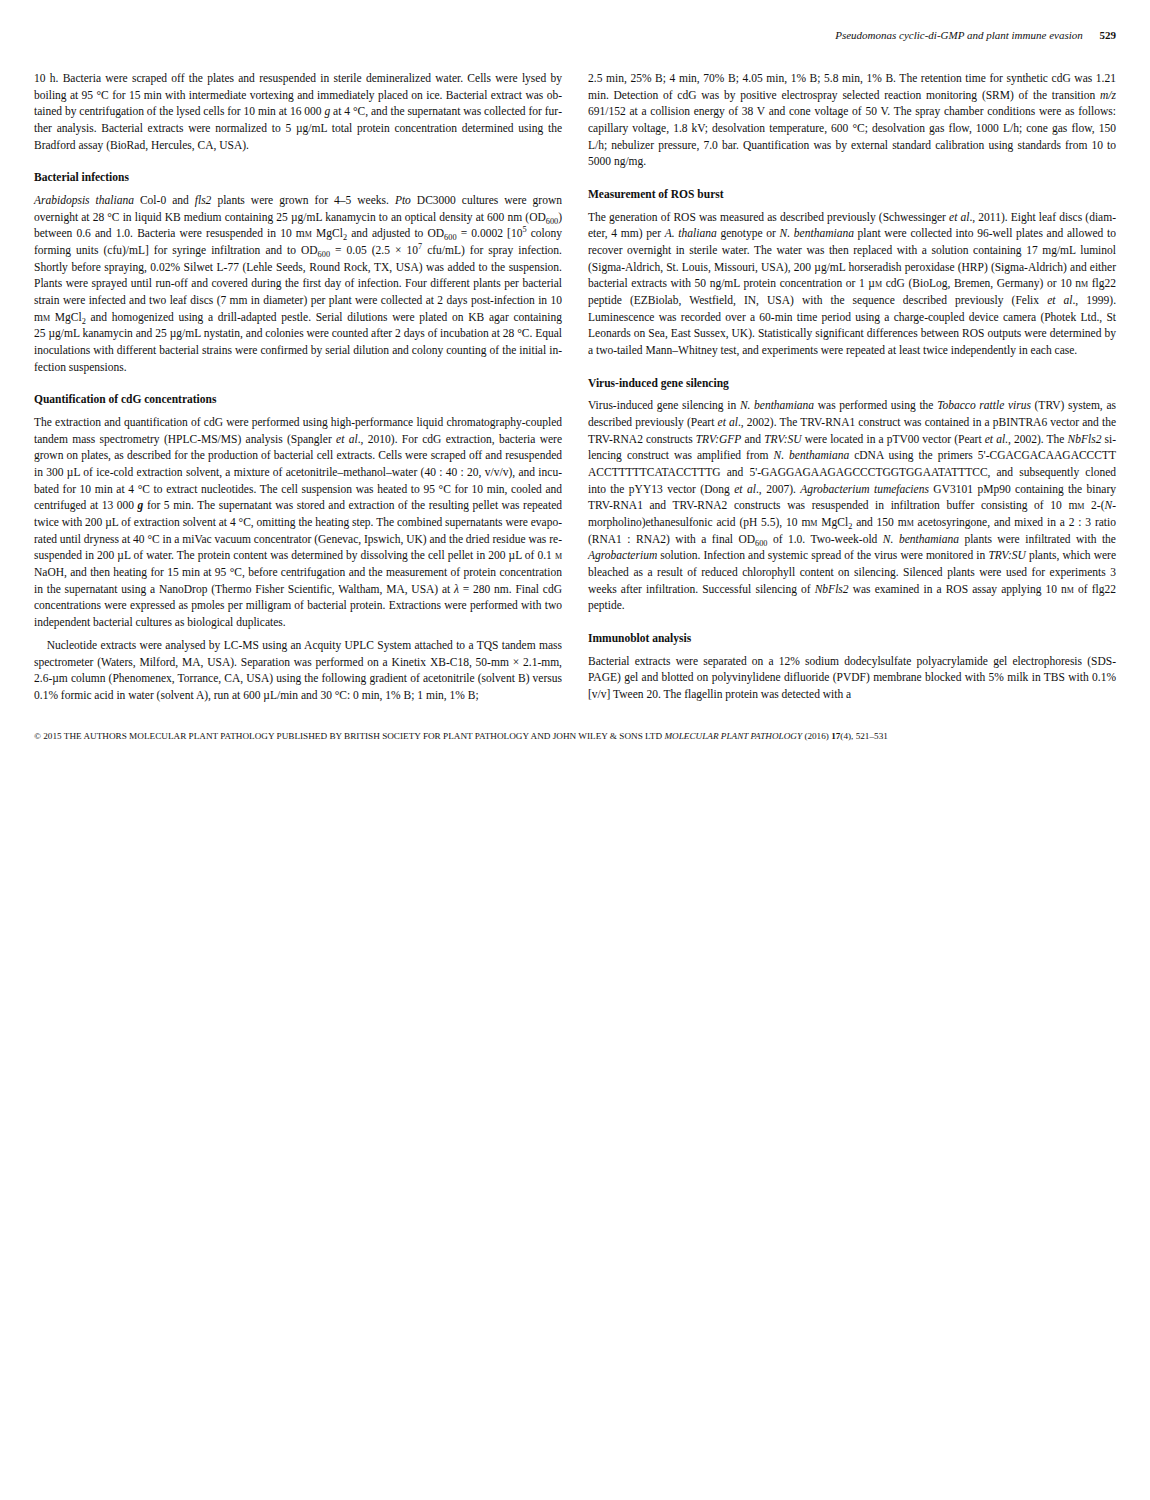Pseudomonas cyclic-di-GMP and plant immune evasion 529
10 h. Bacteria were scraped off the plates and resuspended in sterile demineralized water. Cells were lysed by boiling at 95 °C for 15 min with intermediate vortexing and immediately placed on ice. Bacterial extract was obtained by centrifugation of the lysed cells for 10 min at 16 000 g at 4 °C, and the supernatant was collected for further analysis. Bacterial extracts were normalized to 5 µg/mL total protein concentration determined using the Bradford assay (BioRad, Hercules, CA, USA).
Bacterial infections
Arabidopsis thaliana Col-0 and fls2 plants were grown for 4–5 weeks. Pto DC3000 cultures were grown overnight at 28 °C in liquid KB medium containing 25 µg/mL kanamycin to an optical density at 600 nm (OD600) between 0.6 and 1.0. Bacteria were resuspended in 10 mm MgCl2 and adjusted to OD600 = 0.0002 [105 colony forming units (cfu)/mL] for syringe infiltration and to OD600 = 0.05 (2.5 × 107 cfu/mL) for spray infection. Shortly before spraying, 0.02% Silwet L-77 (Lehle Seeds, Round Rock, TX, USA) was added to the suspension. Plants were sprayed until run-off and covered during the first day of infection. Four different plants per bacterial strain were infected and two leaf discs (7 mm in diameter) per plant were collected at 2 days post-infection in 10 mm MgCl2 and homogenized using a drill-adapted pestle. Serial dilutions were plated on KB agar containing 25 µg/mL kanamycin and 25 µg/mL nystatin, and colonies were counted after 2 days of incubation at 28 °C. Equal inoculations with different bacterial strains were confirmed by serial dilution and colony counting of the initial infection suspensions.
Quantification of cdG concentrations
The extraction and quantification of cdG were performed using high-performance liquid chromatography-coupled tandem mass spectrometry (HPLC-MS/MS) analysis (Spangler et al., 2010). For cdG extraction, bacteria were grown on plates, as described for the production of bacterial cell extracts. Cells were scraped off and resuspended in 300 µL of ice-cold extraction solvent, a mixture of acetonitrile–methanol–water (40 : 40 : 20, v/v/v), and incubated for 10 min at 4 °C to extract nucleotides. The cell suspension was heated to 95 °C for 10 min, cooled and centrifuged at 13 000 g for 5 min. The supernatant was stored and extraction of the resulting pellet was repeated twice with 200 µL of extraction solvent at 4 °C, omitting the heating step. The combined supernatants were evaporated until dryness at 40 °C in a miVac vacuum concentrator (Genevac, Ipswich, UK) and the dried residue was resuspended in 200 µL of water. The protein content was determined by dissolving the cell pellet in 200 µL of 0.1 m NaOH, and then heating for 15 min at 95 °C, before centrifugation and the measurement of protein concentration in the supernatant using a NanoDrop (Thermo Fisher Scientific, Waltham, MA, USA) at λ = 280 nm. Final cdG concentrations were expressed as pmoles per milligram of bacterial protein. Extractions were performed with two independent bacterial cultures as biological duplicates.
Nucleotide extracts were analysed by LC-MS using an Acquity UPLC System attached to a TQS tandem mass spectrometer (Waters, Milford, MA, USA). Separation was performed on a Kinetix XB-C18, 50-mm × 2.1-mm, 2.6-µm column (Phenomenex, Torrance, CA, USA) using the following gradient of acetonitrile (solvent B) versus 0.1% formic acid in water (solvent A), run at 600 µL/min and 30 °C: 0 min, 1% B; 1 min, 1% B;
2.5 min, 25% B; 4 min, 70% B; 4.05 min, 1% B; 5.8 min, 1% B. The retention time for synthetic cdG was 1.21 min. Detection of cdG was by positive electrospray selected reaction monitoring (SRM) of the transition m/z 691/152 at a collision energy of 38 V and cone voltage of 50 V. The spray chamber conditions were as follows: capillary voltage, 1.8 kV; desolvation temperature, 600 °C; desolvation gas flow, 1000 L/h; cone gas flow, 150 L/h; nebulizer pressure, 7.0 bar. Quantification was by external standard calibration using standards from 10 to 5000 ng/mg.
Measurement of ROS burst
The generation of ROS was measured as described previously (Schwessinger et al., 2011). Eight leaf discs (diameter, 4 mm) per A. thaliana genotype or N. benthamiana plant were collected into 96-well plates and allowed to recover overnight in sterile water. The water was then replaced with a solution containing 17 mg/mL luminol (Sigma-Aldrich, St. Louis, Missouri, USA), 200 µg/mL horseradish peroxidase (HRP) (Sigma-Aldrich) and either bacterial extracts with 50 ng/mL protein concentration or 1 µm cdG (BioLog, Bremen, Germany) or 10 nm flg22 peptide (EZBiolab, Westfield, IN, USA) with the sequence described previously (Felix et al., 1999). Luminescence was recorded over a 60-min time period using a charge-coupled device camera (Photek Ltd., St Leonards on Sea, East Sussex, UK). Statistically significant differences between ROS outputs were determined by a two-tailed Mann–Whitney test, and experiments were repeated at least twice independently in each case.
Virus-induced gene silencing
Virus-induced gene silencing in N. benthamiana was performed using the Tobacco rattle virus (TRV) system, as described previously (Peart et al., 2002). The TRV-RNA1 construct was contained in a pBINTRA6 vector and the TRV-RNA2 constructs TRV:GFP and TRV:SU were located in a pTV00 vector (Peart et al., 2002). The NbFls2 silencing construct was amplified from N. benthamiana cDNA using the primers 5'-CGACGACAAGACCCTT ACCTTTTTCATACCTTTG and 5'-GAGGAGAAGAGCCCTGGTGGAATATTTCC, and subsequently cloned into the pYY13 vector (Dong et al., 2007). Agrobacterium tumefaciens GV3101 pMp90 containing the binary TRV-RNA1 and TRV-RNA2 constructs was resuspended in infiltration buffer consisting of 10 mm 2-(N-morpholino)ethanesulfonic acid (pH 5.5), 10 mm MgCl2 and 150 mm acetosyringone, and mixed in a 2 : 3 ratio (RNA1 : RNA2) with a final OD600 of 1.0. Two-week-old N. benthamiana plants were infiltrated with the Agrobacterium solution. Infection and systemic spread of the virus were monitored in TRV:SU plants, which were bleached as a result of reduced chlorophyll content on silencing. Silenced plants were used for experiments 3 weeks after infiltration. Successful silencing of NbFls2 was examined in a ROS assay applying 10 nm of flg22 peptide.
Immunoblot analysis
Bacterial extracts were separated on a 12% sodium dodecylsulfate polyacrylamide gel electrophoresis (SDS-PAGE) gel and blotted on polyvinylidene difluoride (PVDF) membrane blocked with 5% milk in TBS with 0.1% [v/v] Tween 20. The flagellin protein was detected with a
© 2015 THE AUTHORS MOLECULAR PLANT PATHOLOGY PUBLISHED BY BRITISH SOCIETY FOR PLANT PATHOLOGY AND JOHN WILEY & SONS LTD MOLECULAR PLANT PATHOLOGY (2016) 17(4), 521–531